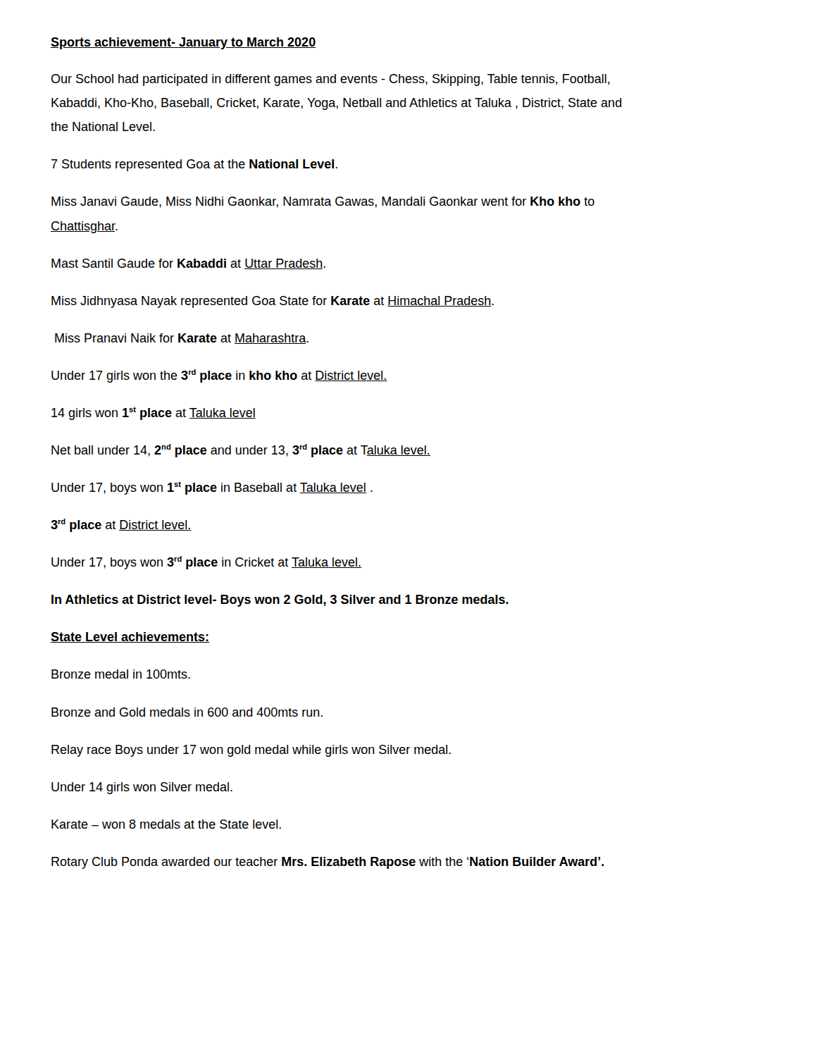Sports achievement- January to March 2020
Our School had participated in different games and events - Chess, Skipping, Table tennis, Football, Kabaddi, Kho-Kho, Baseball, Cricket, Karate, Yoga, Netball and Athletics at Taluka , District, State and the National Level.
7 Students represented Goa at the National Level.
Miss Janavi Gaude, Miss Nidhi Gaonkar, Namrata Gawas, Mandali Gaonkar went for Kho kho to Chattisghar.
Mast Santil Gaude for Kabaddi at Uttar Pradesh.
Miss Jidhnyasa Nayak represented Goa State for Karate at Himachal Pradesh.
Miss Pranavi Naik for Karate at Maharashtra.
Under 17 girls won the 3rd place in kho kho at District level.
14 girls won 1st place at Taluka level
Net ball under 14, 2nd place and under 13, 3rd place at Taluka level.
Under 17, boys won 1st place in Baseball at Taluka level .
3rd place at District level.
Under 17, boys won 3rd place in Cricket at Taluka level.
In Athletics at District level- Boys won 2 Gold, 3 Silver and 1 Bronze medals.
State Level achievements:
Bronze medal in 100mts.
Bronze and Gold medals in 600 and 400mts run.
Relay race Boys under 17 won gold medal while girls won Silver medal.
Under 14 girls won Silver medal.
Karate – won 8 medals at the State level.
Rotary Club Ponda awarded our teacher Mrs. Elizabeth Rapose with the ‘Nation Builder Award’.